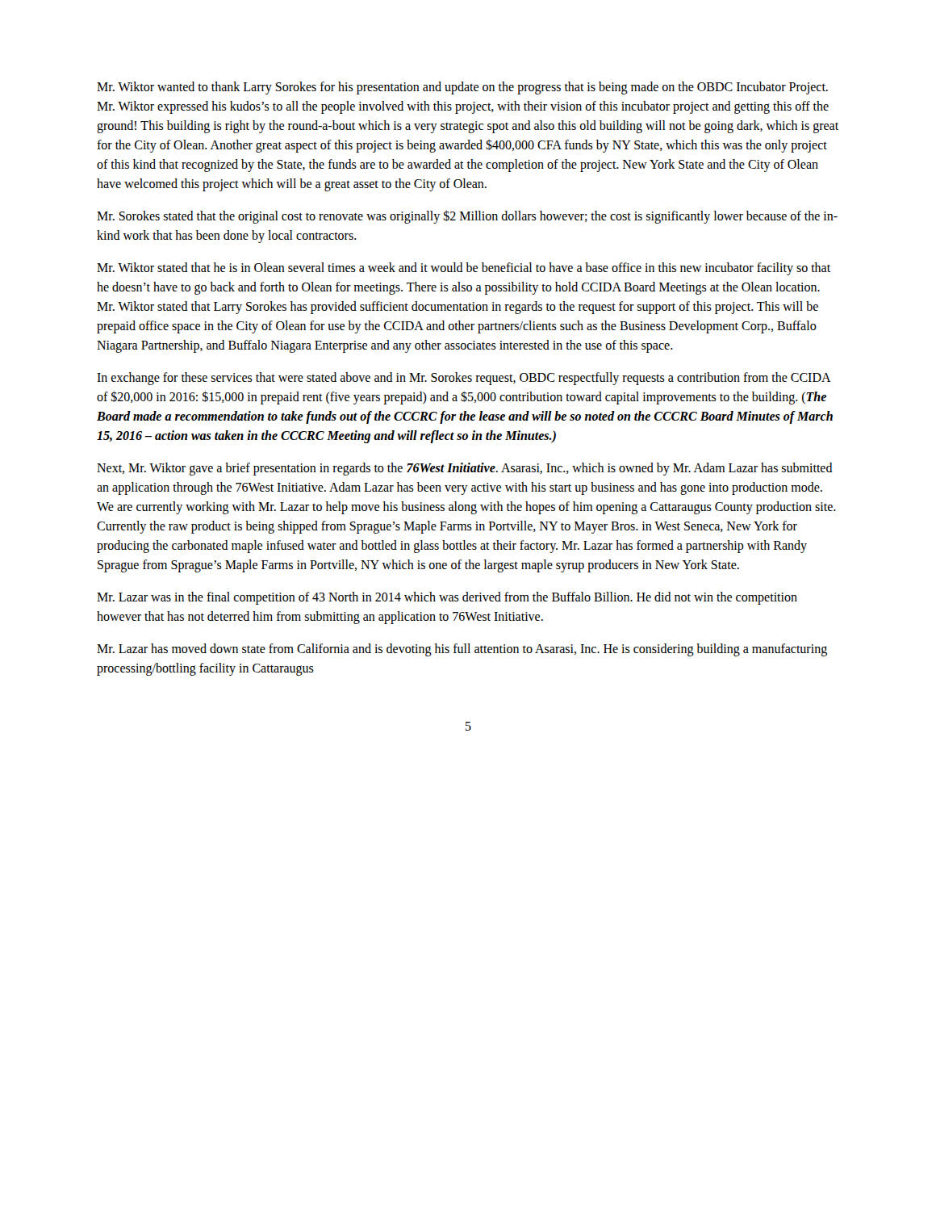Mr. Wiktor wanted to thank Larry Sorokes for his presentation and update on the progress that is being made on the OBDC Incubator Project. Mr. Wiktor expressed his kudos’s to all the people involved with this project, with their vision of this incubator project and getting this off the ground! This building is right by the round-a-bout which is a very strategic spot and also this old building will not be going dark, which is great for the City of Olean. Another great aspect of this project is being awarded $400,000 CFA funds by NY State, which this was the only project of this kind that recognized by the State, the funds are to be awarded at the completion of the project. New York State and the City of Olean have welcomed this project which will be a great asset to the City of Olean.
Mr. Sorokes stated that the original cost to renovate was originally $2 Million dollars however; the cost is significantly lower because of the in-kind work that has been done by local contractors.
Mr. Wiktor stated that he is in Olean several times a week and it would be beneficial to have a base office in this new incubator facility so that he doesn’t have to go back and forth to Olean for meetings. There is also a possibility to hold CCIDA Board Meetings at the Olean location. Mr. Wiktor stated that Larry Sorokes has provided sufficient documentation in regards to the request for support of this project. This will be prepaid office space in the City of Olean for use by the CCIDA and other partners/clients such as the Business Development Corp., Buffalo Niagara Partnership, and Buffalo Niagara Enterprise and any other associates interested in the use of this space.
In exchange for these services that were stated above and in Mr. Sorokes request, OBDC respectfully requests a contribution from the CCIDA of $20,000 in 2016: $15,000 in prepaid rent (five years prepaid) and a $5,000 contribution toward capital improvements to the building. (The Board made a recommendation to take funds out of the CCCRC for the lease and will be so noted on the CCCRC Board Minutes of March 15, 2016 – action was taken in the CCCRC Meeting and will reflect so in the Minutes.)
Next, Mr. Wiktor gave a brief presentation in regards to the 76West Initiative. Asarasi, Inc., which is owned by Mr. Adam Lazar has submitted an application through the 76West Initiative. Adam Lazar has been very active with his start up business and has gone into production mode. We are currently working with Mr. Lazar to help move his business along with the hopes of him opening a Cattaraugus County production site. Currently the raw product is being shipped from Sprague’s Maple Farms in Portville, NY to Mayer Bros. in West Seneca, New York for producing the carbonated maple infused water and bottled in glass bottles at their factory. Mr. Lazar has formed a partnership with Randy Sprague from Sprague’s Maple Farms in Portville, NY which is one of the largest maple syrup producers in New York State.
Mr. Lazar was in the final competition of 43 North in 2014 which was derived from the Buffalo Billion. He did not win the competition however that has not deterred him from submitting an application to 76West Initiative.
Mr. Lazar has moved down state from California and is devoting his full attention to Asarasi, Inc. He is considering building a manufacturing processing/bottling facility in Cattaraugus
5